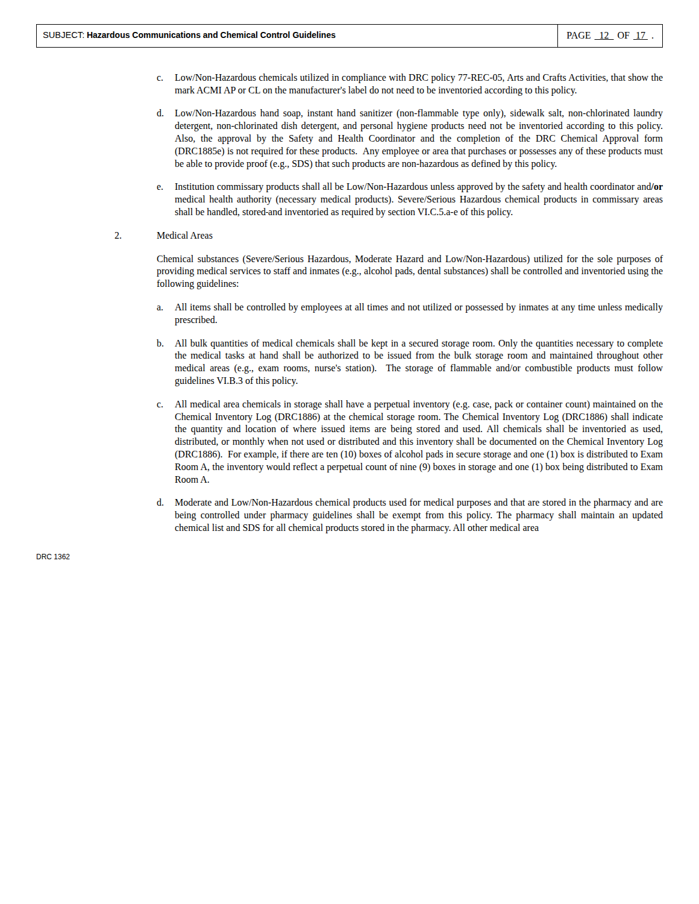SUBJECT: Hazardous Communications and Chemical Control Guidelines
PAGE 12 OF 17 .
c. Low/Non-Hazardous chemicals utilized in compliance with DRC policy 77-REC-05, Arts and Crafts Activities, that show the mark ACMI AP or CL on the manufacturer's label do not need to be inventoried according to this policy.
d. Low/Non-Hazardous hand soap, instant hand sanitizer (non-flammable type only), sidewalk salt, non-chlorinated laundry detergent, non-chlorinated dish detergent, and personal hygiene products need not be inventoried according to this policy. Also, the approval by the Safety and Health Coordinator and the completion of the DRC Chemical Approval form (DRC1885e) is not required for these products. Any employee or area that purchases or possesses any of these products must be able to provide proof (e.g., SDS) that such products are non-hazardous as defined by this policy.
e. Institution commissary products shall all be Low/Non-Hazardous unless approved by the safety and health coordinator and/or medical health authority (necessary medical products). Severe/Serious Hazardous chemical products in commissary areas shall be handled, stored and inventoried as required by section VI.C.5.a-e of this policy.
2. Medical Areas
Chemical substances (Severe/Serious Hazardous, Moderate Hazard and Low/Non-Hazardous) utilized for the sole purposes of providing medical services to staff and inmates (e.g., alcohol pads, dental substances) shall be controlled and inventoried using the following guidelines:
a. All items shall be controlled by employees at all times and not utilized or possessed by inmates at any time unless medically prescribed.
b. All bulk quantities of medical chemicals shall be kept in a secured storage room. Only the quantities necessary to complete the medical tasks at hand shall be authorized to be issued from the bulk storage room and maintained throughout other medical areas (e.g., exam rooms, nurse's station). The storage of flammable and/or combustible products must follow guidelines VI.B.3 of this policy.
c. All medical area chemicals in storage shall have a perpetual inventory (e.g. case, pack or container count) maintained on the Chemical Inventory Log (DRC1886) at the chemical storage room. The Chemical Inventory Log (DRC1886) shall indicate the quantity and location of where issued items are being stored and used. All chemicals shall be inventoried as used, distributed, or monthly when not used or distributed and this inventory shall be documented on the Chemical Inventory Log (DRC1886). For example, if there are ten (10) boxes of alcohol pads in secure storage and one (1) box is distributed to Exam Room A, the inventory would reflect a perpetual count of nine (9) boxes in storage and one (1) box being distributed to Exam Room A.
d. Moderate and Low/Non-Hazardous chemical products used for medical purposes and that are stored in the pharmacy and are being controlled under pharmacy guidelines shall be exempt from this policy. The pharmacy shall maintain an updated chemical list and SDS for all chemical products stored in the pharmacy. All other medical area
DRC 1362